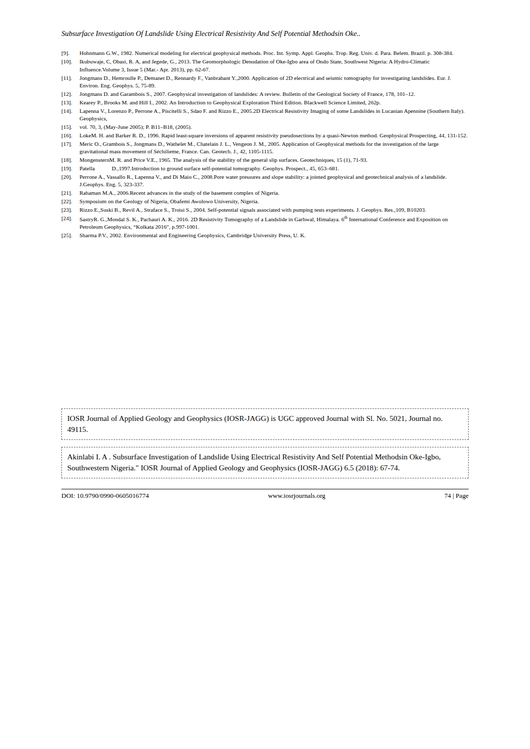Subsurface Investigation Of Landslide Using Electrical Resistivity And Self Potential Methodsin Oke..
[9]. Hohnmann G.W., 1982. Numerical modeling for electrical geophysical methods. Proc. Int. Symp. Appl. Geophs. Trop. Reg. Univ. d. Para. Belem. Brazil. p. 308-384.
[10]. Ikubuwaje, C, Obasi, R. A, and Jegede, G., 2013. The Geomorphologic Denudation of Oke-Igbo area of Ondo State, Southwest Nigeria: A Hydro-Climatic Influence.Volume 3, Issue 5 (Mar.- Apr. 2013), pp. 62-67.
[11]. Jongmans D., Hemroulle P., Demanet D., Rennardy F., Vanbrabant Y.,2000. Application of 2D electrical and seismic tomography for investigating landslides. Eur. J. Environ. Eng. Geophys. 5, 75-89.
[12]. Jongmans D. and Garambois S., 2007. Geophysical investigation of landslides: A review. Bulletin of the Geological Society of France, 178, 101–12.
[13]. Kearey P., Brooks M. and Hill I., 2002. An Introduction to Geophysical Exploration Third Edition. Blackwell Science Limited, 262p.
[14]. Lapenna V., Lorenzo P., Perrone A., Piscitelli S., Sdao F. and Rizzo E., 2005.2D Electrical Resistivity Imaging of some Landslides in Lucanian Apennine (Southern Italy). Geophysics,
[15]. vol. 70, 3, (May-June 2005); P. B11–B18, (2005).
[16]. LokeM. H. and Barker R. D., 1996. Rapid least-square inversions of apparent resistivity pseudosections by a quasi-Newton method. Geophysical Prospecting, 44, 131-152.
[17]. Meric O., Grambois S., Jongmans D., Wathelet M., Chatelain J. L., Vengeon J. M., 2005. Application of Geophysical methods for the investigation of the large gravitational mass movement of Séchilieme, France. Can. Geotech. J., 42, 1105-1115.
[18]. MongensternM. R. and Price V.E., 1965. The analysis of the stability of the general slip surfaces. Geotechniques, 15 (1), 71-93.
[19]. Patella D.,1997.Introduction to ground surface self-potential tomography. Geophys. Prospect., 45, 653–681.
[20]. Perrone A., Vassallo R., Lapenna V., and Di Maio C., 2008.Pore water pressures and slope stability: a jointed geophysical and geotechnical analysis of a landslide. J.Geophys. Eng. 5, 323-337.
[21]. Rahaman M.A., 2006.Recent advances in the study of the basement complex of Nigeria.
[22]. Symposium on the Geology of Nigeria, Obafemi Awolowo University, Nigeria.
[23]. Rizzo E.,Suski B., Revil A., Straface S., Troisi S., 2004. Self-potential signals associated with pumping tests experiments. J. Geophys. Res.,109, B10203.
[24]. SastryR. G.,Mondal S. K., Pachauri A. K., 2016. 2D Resistivity Tomography of a Landslide in Garhwal, Himalaya. 6th International Conference and Exposition on Petroleum Geophysics, “Kolkata 2016”, p.997-1001.
[25]. Sharma P.V., 2002. Environmental and Engineering Geophysics, Cambridge University Press, U. K.
IOSR Journal of Applied Geology and Geophysics (IOSR-JAGG) is UGC approved Journal with Sl. No. 5021, Journal no. 49115.
Akinlabi I. A . Subsurface Investigation of Landslide Using Electrical Resistivity And Self Potential Methodsin Oke-Igbo, Southwestern Nigeria." IOSR Journal of Applied Geology and Geophysics (IOSR-JAGG) 6.5 (2018): 67-74.
DOI: 10.9790/0990-0605016774
www.iosrjournals.org
74 | Page